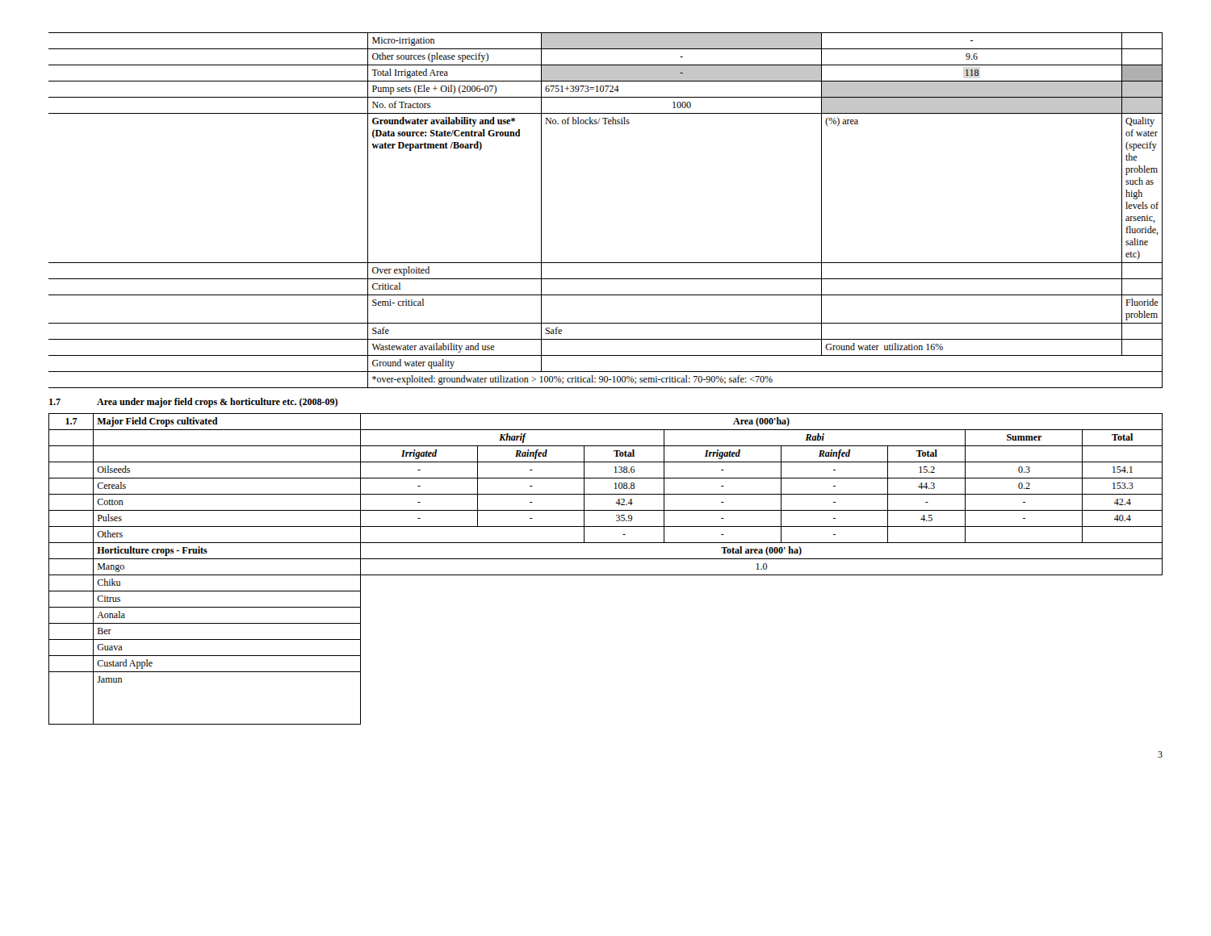| | Micro-irrigation | | - | |
| | Other sources (please specify) | - | 9.6 | |
| | Total Irrigated Area | - | 118 | |
| | Pump sets (Ele + Oil) (2006-07) | 6751+3973=10724 | | |
| | No. of Tractors | 1000 | | |
| | Groundwater availability and use* (Data source: State/Central Ground water Department /Board) | No. of blocks/ Tehsils | (%) area | Quality of water (specify the problem such as high levels of arsenic, fluoride, saline etc) |
| | Over exploited | | | |
| | Critical | | | |
| | Semi- critical | | | Fluoride problem |
| | Safe | Safe | | |
| | Wastewater availability and use | | Ground water utilization 16% | |
| | Ground water quality | |
| | *over-exploited: groundwater utilization > 100%; critical: 90-100%; semi-critical: 70-90%; safe: <70% |
1.7 Area under major field crops & horticulture etc. (2008-09)
| 1.7 | Major Field Crops cultivated | Area (000'ha) |
| | | Kharif | Rabi | Summer | Total |
| | | Irrigated | Rainfed | Total | Irrigated | Rainfed | Total | | |
| | Oilseeds | - | - | 138.6 | - | - | 15.2 | 0.3 | 154.1 |
| | Cereals | - | - | 108.8 | - | - | 44.3 | 0.2 | 153.3 |
| | Cotton | - | - | 42.4 | - | - | - | - | 42.4 |
| | Pulses | - | - | 35.9 | - | - | 4.5 | - | 40.4 |
| | Others | | - | - | - | | | |
| | Horticulture crops - Fruits | Total area (000' ha) |
| | Mango | 1.0 |
| | Chiku | |
| | Citrus | |
| | Aonala | |
| | Ber | |
| | Guava | |
| | Custard Apple | |
| | Jamun | |
3